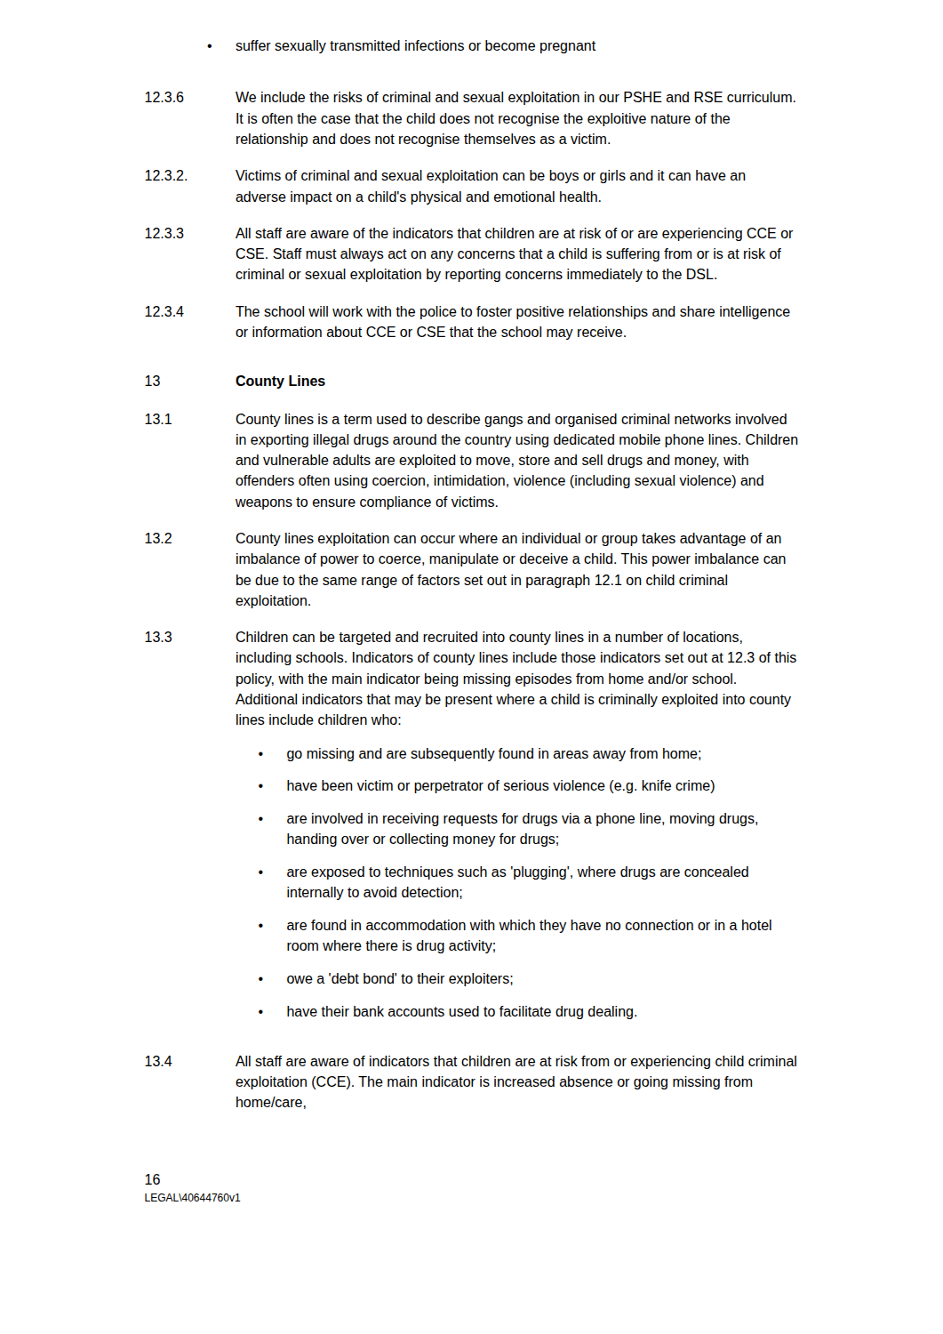suffer sexually transmitted infections or become pregnant
12.3.6
We include the risks of criminal and sexual exploitation in our PSHE and RSE curriculum. It is often the case that the child does not recognise the exploitive nature of the relationship and does not recognise themselves as a victim.
12.3.2.
Victims of criminal and sexual exploitation can be boys or girls and it can have an adverse impact on a child's physical and emotional health.
12.3.3
All staff are aware of the indicators that children are at risk of or are experiencing CCE or CSE. Staff must always act on any concerns that a child is suffering from or is at risk of criminal or sexual exploitation by reporting concerns immediately to the DSL.
12.3.4
The school will work with the police to foster positive relationships and share intelligence or information about CCE or CSE that the school may receive.
13 County Lines
13.1
County lines is a term used to describe gangs and organised criminal networks involved in exporting illegal drugs around the country using dedicated mobile phone lines. Children and vulnerable adults are exploited to move, store and sell drugs and money, with offenders often using coercion, intimidation, violence (including sexual violence) and weapons to ensure compliance of victims.
13.2
County lines exploitation can occur where an individual or group takes advantage of an imbalance of power to coerce, manipulate or deceive a child. This power imbalance can be due to the same range of factors set out in paragraph 12.1 on child criminal exploitation.
13.3
Children can be targeted and recruited into county lines in a number of locations, including schools. Indicators of county lines include those indicators set out at 12.3 of this policy, with the main indicator being missing episodes from home and/or school. Additional indicators that may be present where a child is criminally exploited into county lines include children who:
go missing and are subsequently found in areas away from home;
have been victim or perpetrator of serious violence (e.g. knife crime)
are involved in receiving requests for drugs via a phone line, moving drugs, handing over or collecting money for drugs;
are exposed to techniques such as 'plugging', where drugs are concealed internally to avoid detection;
are found in accommodation with which they have no connection or in a hotel room where there is drug activity;
owe a 'debt bond' to their exploiters;
have their bank accounts used to facilitate drug dealing.
13.4
All staff are aware of indicators that children are at risk from or experiencing child criminal exploitation (CCE). The main indicator is increased absence or going missing from home/care,
16
LEGAL\40644760v1